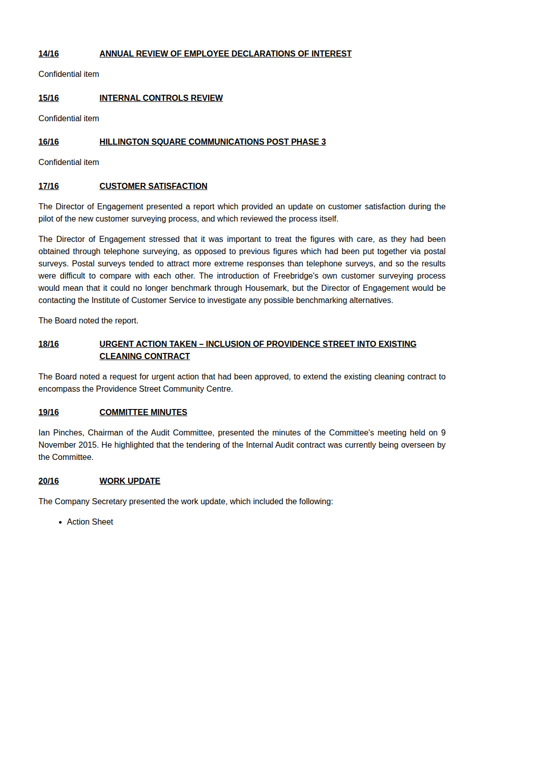14/16 Annual review of employee declarations of interest
Confidential item
15/16 Internal controls review
Confidential item
16/16 Hillington Square communications post phase 3
Confidential item
17/16 Customer satisfaction
The Director of Engagement presented a report which provided an update on customer satisfaction during the pilot of the new customer surveying process, and which reviewed the process itself.
The Director of Engagement stressed that it was important to treat the figures with care, as they had been obtained through telephone surveying, as opposed to previous figures which had been put together via postal surveys. Postal surveys tended to attract more extreme responses than telephone surveys, and so the results were difficult to compare with each other. The introduction of Freebridge's own customer surveying process would mean that it could no longer benchmark through Housemark, but the Director of Engagement would be contacting the Institute of Customer Service to investigate any possible benchmarking alternatives.
The Board noted the report.
18/16 Urgent action taken – inclusion of Providence Street into existing cleaning contract
The Board noted a request for urgent action that had been approved, to extend the existing cleaning contract to encompass the Providence Street Community Centre.
19/16 Committee minutes
Ian Pinches, Chairman of the Audit Committee, presented the minutes of the Committee's meeting held on 9 November 2015. He highlighted that the tendering of the Internal Audit contract was currently being overseen by the Committee.
20/16 Work update
The Company Secretary presented the work update, which included the following:
Action Sheet